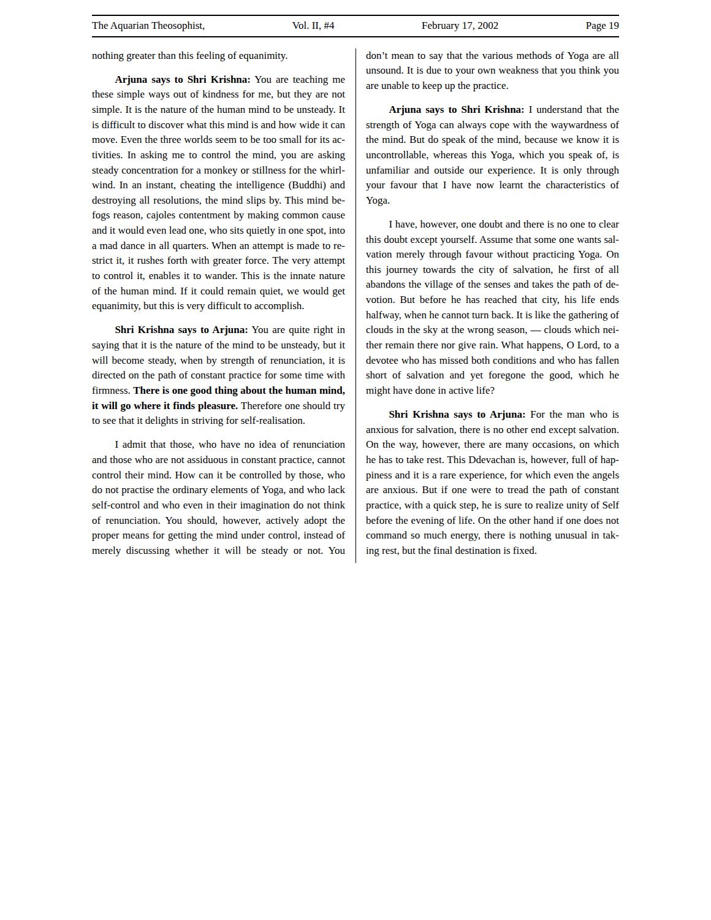The Aquarian Theosophist, Vol. II, #4 February 17, 2002 Page 19
nothing greater than this feeling of equanimity.
Arjuna says to Shri Krishna: You are teaching me these simple ways out of kindness for me, but they are not simple. It is the nature of the human mind to be unsteady. It is difficult to discover what this mind is and how wide it can move. Even the three worlds seem to be too small for its activities. In asking me to control the mind, you are asking steady concentration for a monkey or stillness for the whirlwind. In an instant, cheating the intelligence (Buddhi) and destroying all resolutions, the mind slips by. This mind befogs reason, cajoles contentment by making common cause and it would even lead one, who sits quietly in one spot, into a mad dance in all quarters. When an attempt is made to restrict it, it rushes forth with greater force. The very attempt to control it, enables it to wander. This is the innate nature of the human mind. If it could remain quiet, we would get equanimity, but this is very difficult to accomplish.
Shri Krishna says to Arjuna: You are quite right in saying that it is the nature of the mind to be unsteady, but it will become steady, when by strength of renunciation, it is directed on the path of constant practice for some time with firmness. There is one good thing about the human mind, it will go where it finds pleasure. Therefore one should try to see that it delights in striving for self-realisation.
I admit that those, who have no idea of renunciation and those who are not assiduous in constant practice, cannot control their mind. How can it be controlled by those, who do not practise the ordinary elements of Yoga, and who lack self-control and who even in their imagination do not think of renunciation. You should, however, actively adopt the proper means for getting the mind under control, instead of merely discussing whether it will be steady or not. You don’t mean to say that the various methods of Yoga are all unsound. It is due to your own weakness that you think you are unable to keep up the practice.
Arjuna says to Shri Krishna: I understand that the strength of Yoga can always cope with the waywardness of the mind. But do speak of the mind, because we know it is uncontrollable, whereas this Yoga, which you speak of, is unfamiliar and outside our experience. It is only through your favour that I have now learnt the characteristics of Yoga.
I have, however, one doubt and there is no one to clear this doubt except yourself. Assume that some one wants salvation merely through favour without practicing Yoga. On this journey towards the city of salvation, he first of all abandons the village of the senses and takes the path of devotion. But before he has reached that city, his life ends halfway, when he cannot turn back. It is like the gathering of clouds in the sky at the wrong season, — clouds which neither remain there nor give rain. What happens, O Lord, to a devotee who has missed both conditions and who has fallen short of salvation and yet foregone the good, which he might have done in active life?
Shri Krishna says to Arjuna: For the man who is anxious for salvation, there is no other end except salvation. On the way, however, there are many occasions, on which he has to take rest. This Ddevachan is, however, full of happiness and it is a rare experience, for which even the angels are anxious. But if one were to tread the path of constant practice, with a quick step, he is sure to realize unity of Self before the evening of life. On the other hand if one does not command so much energy, there is nothing unusual in taking rest, but the final destination is fixed.